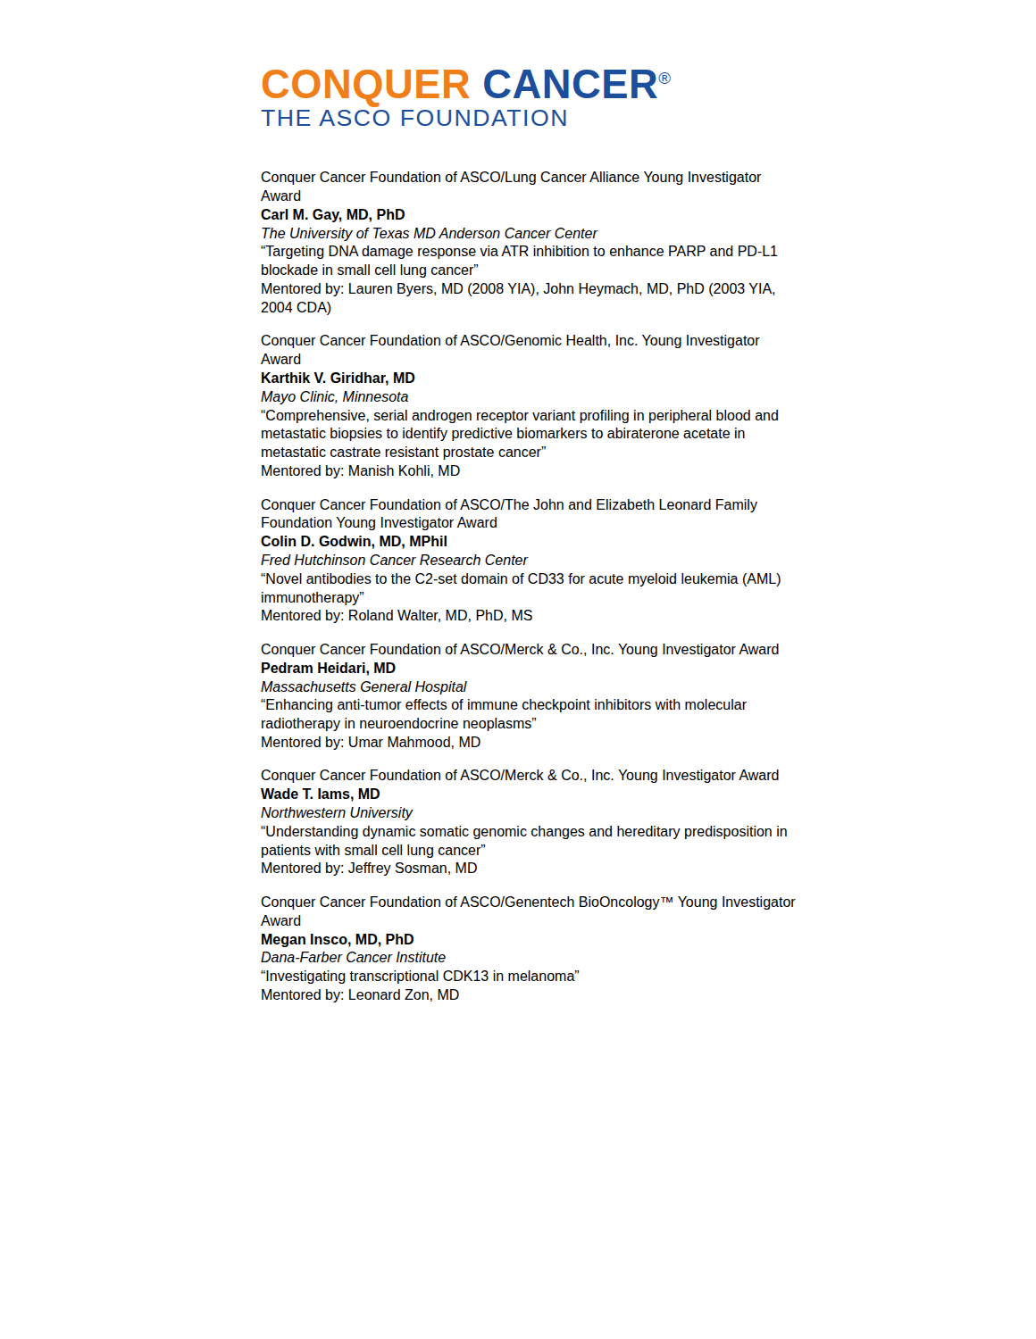CONQUER CANCER®
THE ASCO FOUNDATION
Conquer Cancer Foundation of ASCO/Lung Cancer Alliance Young Investigator Award
Carl M. Gay, MD, PhD
The University of Texas MD Anderson Cancer Center
“Targeting DNA damage response via ATR inhibition to enhance PARP and PD-L1 blockade in small cell lung cancer”
Mentored by: Lauren Byers, MD (2008 YIA), John Heymach, MD, PhD (2003 YIA, 2004 CDA)
Conquer Cancer Foundation of ASCO/Genomic Health, Inc. Young Investigator Award
Karthik V. Giridhar, MD
Mayo Clinic, Minnesota
“Comprehensive, serial androgen receptor variant profiling in peripheral blood and metastatic biopsies to identify predictive biomarkers to abiraterone acetate in metastatic castrate resistant prostate cancer”
Mentored by: Manish Kohli, MD
Conquer Cancer Foundation of ASCO/The John and Elizabeth Leonard Family Foundation Young Investigator Award
Colin D. Godwin, MD, MPhil
Fred Hutchinson Cancer Research Center
“Novel antibodies to the C2-set domain of CD33 for acute myeloid leukemia (AML) immunotherapy”
Mentored by: Roland Walter, MD, PhD, MS
Conquer Cancer Foundation of ASCO/Merck & Co., Inc. Young Investigator Award
Pedram Heidari, MD
Massachusetts General Hospital
“Enhancing anti-tumor effects of immune checkpoint inhibitors with molecular radiotherapy in neuroendocrine neoplasms”
Mentored by: Umar Mahmood, MD
Conquer Cancer Foundation of ASCO/Merck & Co., Inc. Young Investigator Award
Wade T. Iams, MD
Northwestern University
“Understanding dynamic somatic genomic changes and hereditary predisposition in patients with small cell lung cancer”
Mentored by: Jeffrey Sosman, MD
Conquer Cancer Foundation of ASCO/Genentech BioOncology™ Young Investigator Award
Megan Insco, MD, PhD
Dana-Farber Cancer Institute
“Investigating transcriptional CDK13 in melanoma”
Mentored by: Leonard Zon, MD